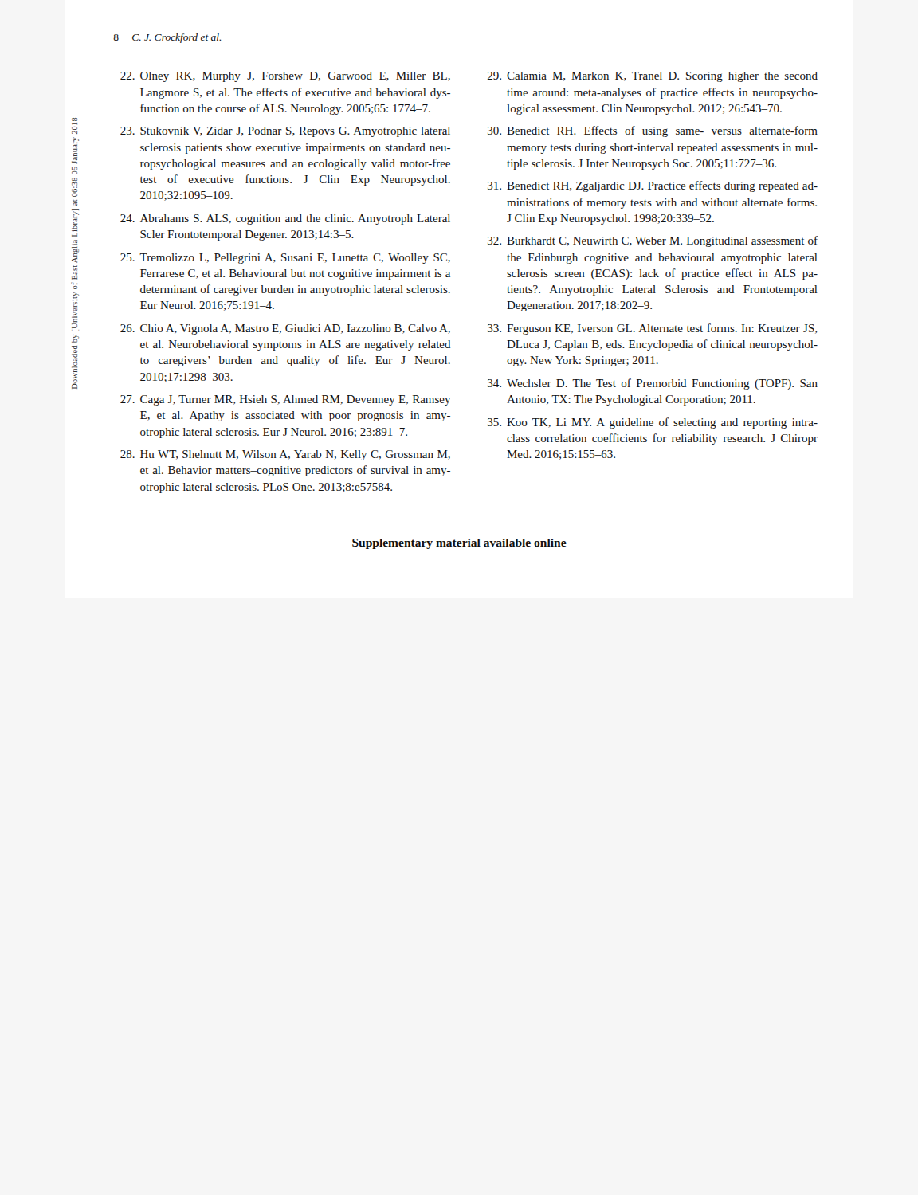Downloaded by [University of East Anglia Library] at 06:38 05 January 2018
8 C. J. Crockford et al.
Olney RK, Murphy J, Forshew D, Garwood E, Miller BL, Langmore S, et al. The effects of executive and behavioral dysfunction on the course of ALS. Neurology. 2005;65: 1774–7.
Stukovnik V, Zidar J, Podnar S, Repovs G. Amyotrophic lateral sclerosis patients show executive impairments on standard neuropsychological measures and an ecologically valid motor-free test of executive functions. J Clin Exp Neuropsychol. 2010;32:1095–109.
Abrahams S. ALS, cognition and the clinic. Amyotroph Lateral Scler Frontotemporal Degener. 2013;14:3–5.
Tremolizzo L, Pellegrini A, Susani E, Lunetta C, Woolley SC, Ferrarese C, et al. Behavioural but not cognitive impairment is a determinant of caregiver burden in amyotrophic lateral sclerosis. Eur Neurol. 2016;75:191–4.
Chio A, Vignola A, Mastro E, Giudici AD, Iazzolino B, Calvo A, et al. Neurobehavioral symptoms in ALS are negatively related to caregivers’ burden and quality of life. Eur J Neurol. 2010;17:1298–303.
Caga J, Turner MR, Hsieh S, Ahmed RM, Devenney E, Ramsey E, et al. Apathy is associated with poor prognosis in amyotrophic lateral sclerosis. Eur J Neurol. 2016; 23:891–7.
Hu WT, Shelnutt M, Wilson A, Yarab N, Kelly C, Grossman M, et al. Behavior matters–cognitive predictors of survival in amyotrophic lateral sclerosis. PLoS One. 2013;8:e57584.
Calamia M, Markon K, Tranel D. Scoring higher the second time around: meta-analyses of practice effects in neuropsychological assessment. Clin Neuropsychol. 2012; 26:543–70.
Benedict RH. Effects of using same- versus alternate-form memory tests during short-interval repeated assessments in multiple sclerosis. J Inter Neuropsych Soc. 2005;11:727–36.
Benedict RH, Zgaljardic DJ. Practice effects during repeated administrations of memory tests with and without alternate forms. J Clin Exp Neuropsychol. 1998;20:339–52.
Burkhardt C, Neuwirth C, Weber M. Longitudinal assessment of the Edinburgh cognitive and behavioural amyotrophic lateral sclerosis screen (ECAS): lack of practice effect in ALS patients?. Amyotrophic Lateral Sclerosis and Frontotemporal Degeneration. 2017;18:202–9.
Ferguson KE, Iverson GL. Alternate test forms. In: Kreutzer JS, DLuca J, Caplan B, eds. Encyclopedia of clinical neuropsychology. New York: Springer; 2011.
Wechsler D. The Test of Premorbid Functioning (TOPF). San Antonio, TX: The Psychological Corporation; 2011.
Koo TK, Li MY. A guideline of selecting and reporting intraclass correlation coefficients for reliability research. J Chiropr Med. 2016;15:155–63.
Supplementary material available online